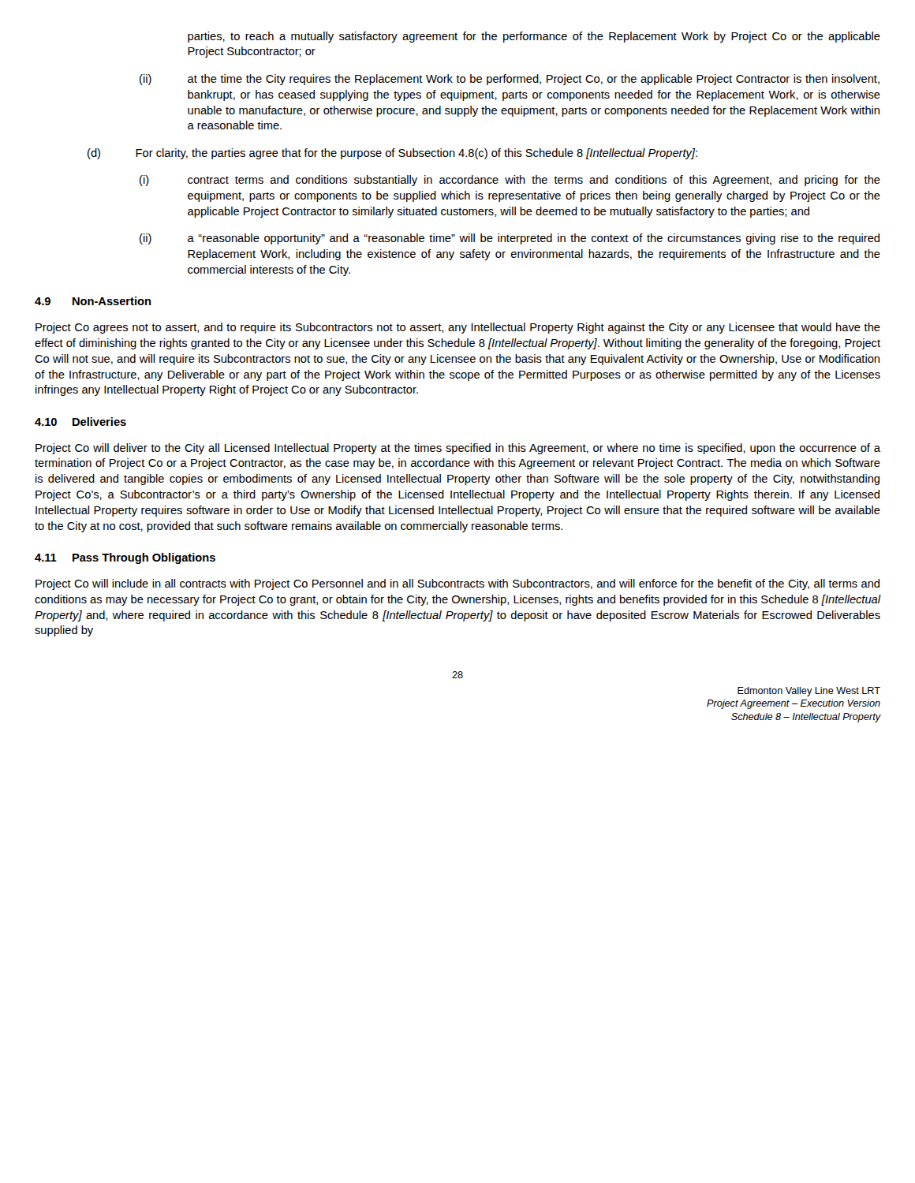parties, to reach a mutually satisfactory agreement for the performance of the Replacement Work by Project Co or the applicable Project Subcontractor; or
(ii)
at the time the City requires the Replacement Work to be performed, Project Co, or the applicable Project Contractor is then insolvent, bankrupt, or has ceased supplying the types of equipment, parts or components needed for the Replacement Work, or is otherwise unable to manufacture, or otherwise procure, and supply the equipment, parts or components needed for the Replacement Work within a reasonable time.
(d)
For clarity, the parties agree that for the purpose of Subsection 4.8(c) of this Schedule 8 [Intellectual Property]:
(i)
contract terms and conditions substantially in accordance with the terms and conditions of this Agreement, and pricing for the equipment, parts or components to be supplied which is representative of prices then being generally charged by Project Co or the applicable Project Contractor to similarly situated customers, will be deemed to be mutually satisfactory to the parties; and
(ii)
a “reasonable opportunity” and a “reasonable time” will be interpreted in the context of the circumstances giving rise to the required Replacement Work, including the existence of any safety or environmental hazards, the requirements of the Infrastructure and the commercial interests of the City.
4.9 Non-Assertion
Project Co agrees not to assert, and to require its Subcontractors not to assert, any Intellectual Property Right against the City or any Licensee that would have the effect of diminishing the rights granted to the City or any Licensee under this Schedule 8 [Intellectual Property]. Without limiting the generality of the foregoing, Project Co will not sue, and will require its Subcontractors not to sue, the City or any Licensee on the basis that any Equivalent Activity or the Ownership, Use or Modification of the Infrastructure, any Deliverable or any part of the Project Work within the scope of the Permitted Purposes or as otherwise permitted by any of the Licenses infringes any Intellectual Property Right of Project Co or any Subcontractor.
4.10 Deliveries
Project Co will deliver to the City all Licensed Intellectual Property at the times specified in this Agreement, or where no time is specified, upon the occurrence of a termination of Project Co or a Project Contractor, as the case may be, in accordance with this Agreement or relevant Project Contract. The media on which Software is delivered and tangible copies or embodiments of any Licensed Intellectual Property other than Software will be the sole property of the City, notwithstanding Project Co’s, a Subcontractor’s or a third party’s Ownership of the Licensed Intellectual Property and the Intellectual Property Rights therein. If any Licensed Intellectual Property requires software in order to Use or Modify that Licensed Intellectual Property, Project Co will ensure that the required software will be available to the City at no cost, provided that such software remains available on commercially reasonable terms.
4.11 Pass Through Obligations
Project Co will include in all contracts with Project Co Personnel and in all Subcontracts with Subcontractors, and will enforce for the benefit of the City, all terms and conditions as may be necessary for Project Co to grant, or obtain for the City, the Ownership, Licenses, rights and benefits provided for in this Schedule 8 [Intellectual Property] and, where required in accordance with this Schedule 8 [Intellectual Property] to deposit or have deposited Escrow Materials for Escrowed Deliverables supplied by
28
Edmonton Valley Line West LRT
Project Agreement – Execution Version
Schedule 8 – Intellectual Property